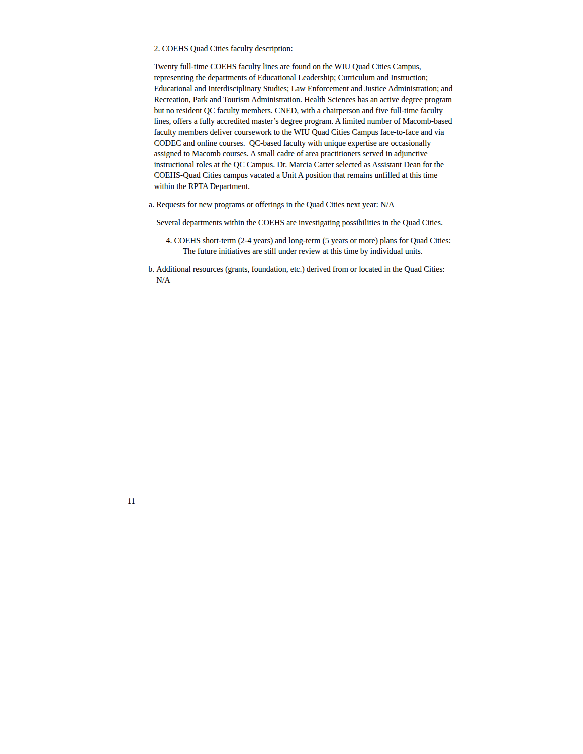2. COEHS Quad Cities faculty description:
Twenty full-time COEHS faculty lines are found on the WIU Quad Cities Campus, representing the departments of Educational Leadership; Curriculum and Instruction; Educational and Interdisciplinary Studies; Law Enforcement and Justice Administration; and Recreation, Park and Tourism Administration. Health Sciences has an active degree program but no resident QC faculty members. CNED, with a chairperson and five full-time faculty lines, offers a fully accredited master’s degree program. A limited number of Macomb-based faculty members deliver coursework to the WIU Quad Cities Campus face-to-face and via CODEC and online courses. QC-based faculty with unique expertise are occasionally assigned to Macomb courses. A small cadre of area practitioners served in adjunctive instructional roles at the QC Campus. Dr. Marcia Carter selected as Assistant Dean for the COEHS-Quad Cities campus vacated a Unit A position that remains unfilled at this time within the RPTA Department.
Requests for new programs or offerings in the Quad Cities next year: N/A
Several departments within the COEHS are investigating possibilities in the Quad Cities.
4. COEHS short-term (2-4 years) and long-term (5 years or more) plans for Quad Cities:
The future initiatives are still under review at this time by individual units.
Additional resources (grants, foundation, etc.) derived from or located in the Quad Cities: N/A
11